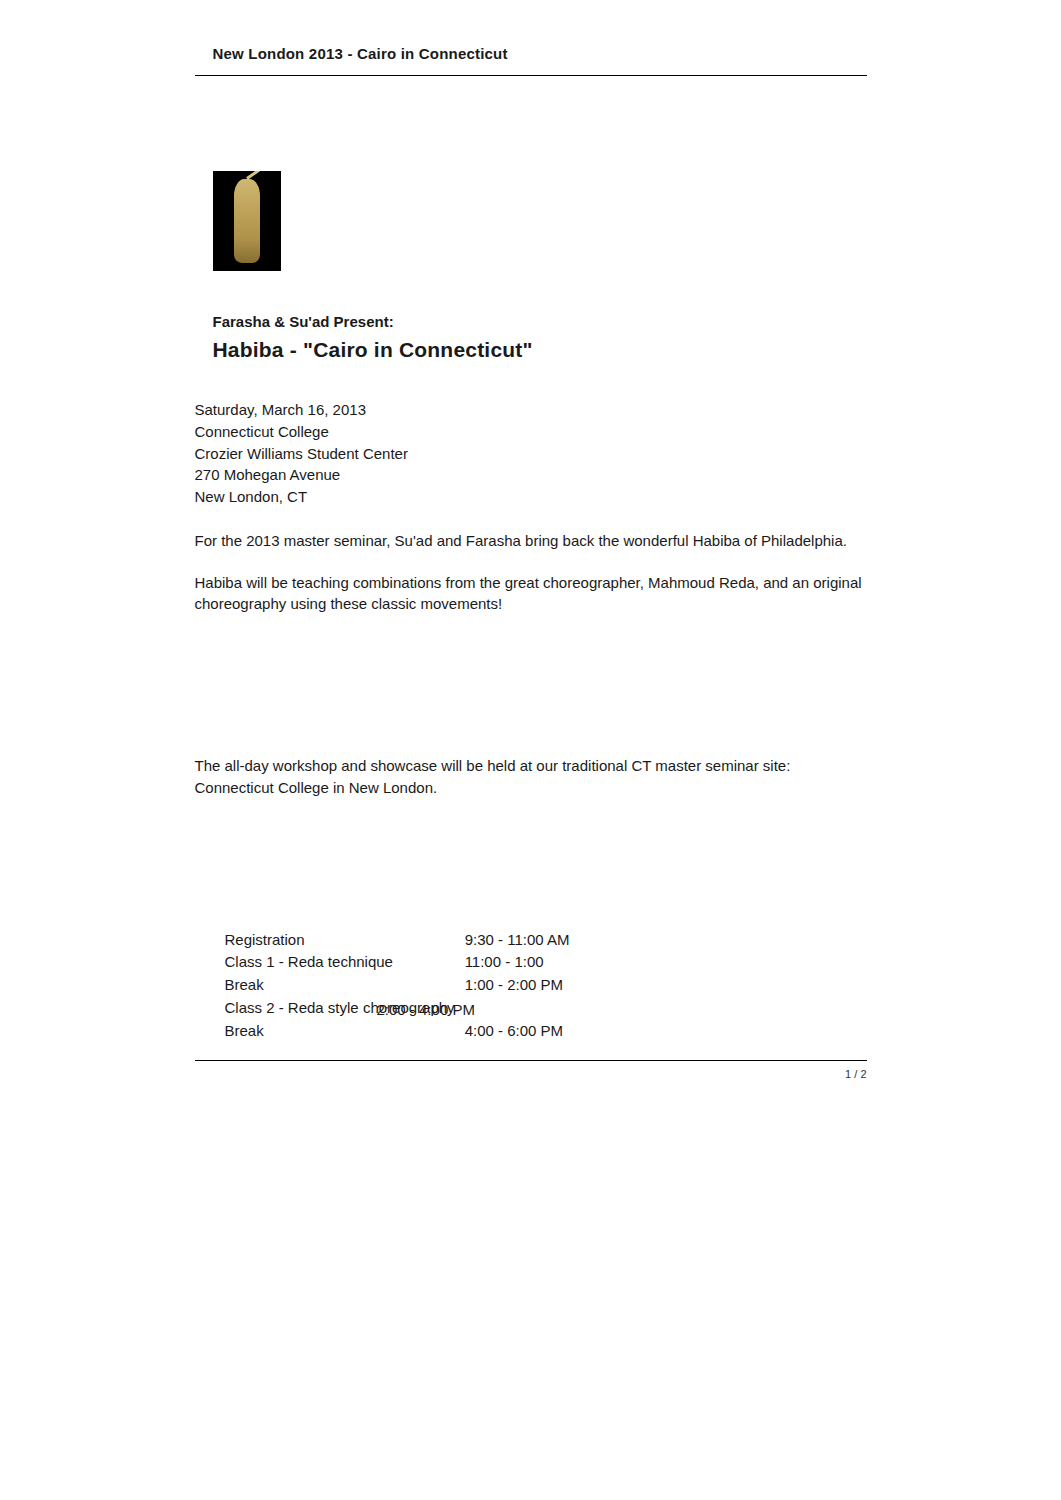New London 2013 - Cairo in Connecticut
Farasha & Su'ad Present:
Habiba - "Cairo in Connecticut"
Saturday, March 16, 2013
Connecticut College
Crozier Williams Student Center
270 Mohegan Avenue
New London, CT
For the 2013 master seminar, Su'ad and Farasha bring back the wonderful Habiba of Philadelphia.
Habiba will be teaching combinations from the great choreographer, Mahmoud Reda, and an original choreography using these classic movements!
The all-day workshop and showcase will be held at our traditional CT master seminar site: Connecticut College in New London.
| Registration | 9:30 - 11:00 AM |
| Class 1 - Reda technique | 11:00 - 1:00 |
| Break | 1:00 - 2:00 PM |
| Class 2 - Reda style choreography 2:00 - 4:00 PM | |
| Break | 4:00 - 6:00 PM |
1 / 2